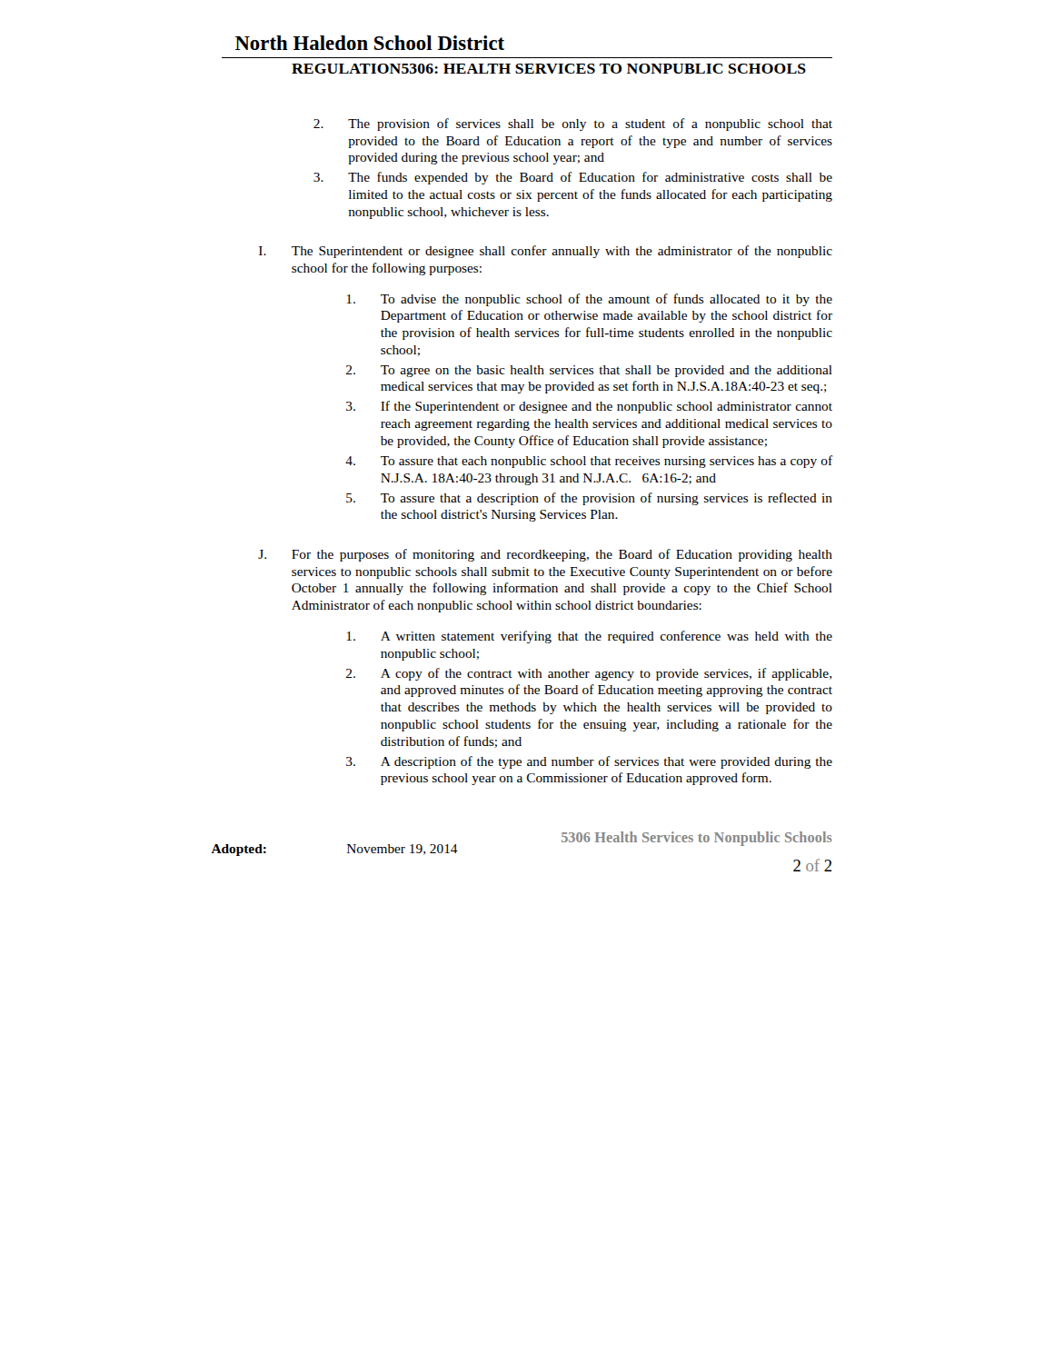North Haledon School District
REGULATION5306: HEALTH SERVICES TO NONPUBLIC SCHOOLS
2. The provision of services shall be only to a student of a nonpublic school that provided to the Board of Education a report of the type and number of services provided during the previous school year; and
3. The funds expended by the Board of Education for administrative costs shall be limited to the actual costs or six percent of the funds allocated for each participating nonpublic school, whichever is less.
I.
The Superintendent or designee shall confer annually with the administrator of the nonpublic school for the following purposes:
1. To advise the nonpublic school of the amount of funds allocated to it by the Department of Education or otherwise made available by the school district for the provision of health services for full-time students enrolled in the nonpublic school;
2. To agree on the basic health services that shall be provided and the additional medical services that may be provided as set forth in N.J.S.A.18A:40-23 et seq.;
3. If the Superintendent or designee and the nonpublic school administrator cannot reach agreement regarding the health services and additional medical services to be provided, the County Office of Education shall provide assistance;
4. To assure that each nonpublic school that receives nursing services has a copy of N.J.S.A. 18A:40-23 through 31 and N.J.A.C. 6A:16-2; and
5. To assure that a description of the provision of nursing services is reflected in the school district's Nursing Services Plan.
J.
For the purposes of monitoring and recordkeeping, the Board of Education providing health services to nonpublic schools shall submit to the Executive County Superintendent on or before October 1 annually the following information and shall provide a copy to the Chief School Administrator of each nonpublic school within school district boundaries:
1. A written statement verifying that the required conference was held with the nonpublic school;
2. A copy of the contract with another agency to provide services, if applicable, and approved minutes of the Board of Education meeting approving the contract that describes the methods by which the health services will be provided to nonpublic school students for the ensuing year, including a rationale for the distribution of funds; and
3. A description of the type and number of services that were provided during the previous school year on a Commissioner of Education approved form.
Adopted: November 19, 2014
5306 Health Services to Nonpublic Schools
2 of 2